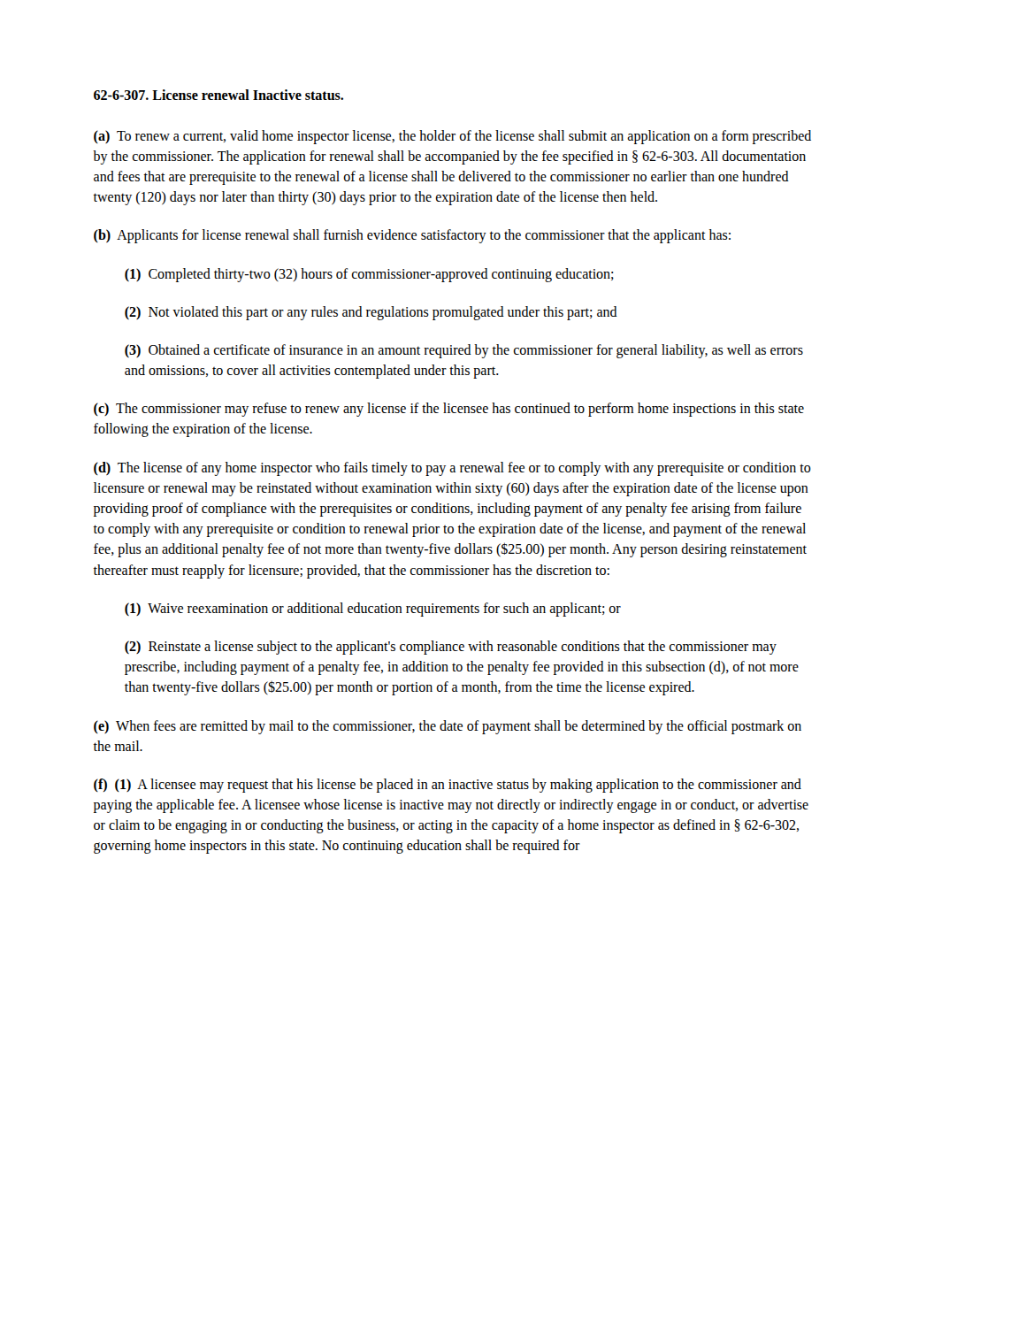62-6-307. License renewal Inactive status.
(a) To renew a current, valid home inspector license, the holder of the license shall submit an application on a form prescribed by the commissioner. The application for renewal shall be accompanied by the fee specified in § 62-6-303. All documentation and fees that are prerequisite to the renewal of a license shall be delivered to the commissioner no earlier than one hundred twenty (120) days nor later than thirty (30) days prior to the expiration date of the license then held.
(b) Applicants for license renewal shall furnish evidence satisfactory to the commissioner that the applicant has:
(1) Completed thirty-two (32) hours of commissioner-approved continuing education;
(2) Not violated this part or any rules and regulations promulgated under this part; and
(3) Obtained a certificate of insurance in an amount required by the commissioner for general liability, as well as errors and omissions, to cover all activities contemplated under this part.
(c) The commissioner may refuse to renew any license if the licensee has continued to perform home inspections in this state following the expiration of the license.
(d) The license of any home inspector who fails timely to pay a renewal fee or to comply with any prerequisite or condition to licensure or renewal may be reinstated without examination within sixty (60) days after the expiration date of the license upon providing proof of compliance with the prerequisites or conditions, including payment of any penalty fee arising from failure to comply with any prerequisite or condition to renewal prior to the expiration date of the license, and payment of the renewal fee, plus an additional penalty fee of not more than twenty-five dollars ($25.00) per month. Any person desiring reinstatement thereafter must reapply for licensure; provided, that the commissioner has the discretion to:
(1) Waive reexamination or additional education requirements for such an applicant; or
(2) Reinstate a license subject to the applicant's compliance with reasonable conditions that the commissioner may prescribe, including payment of a penalty fee, in addition to the penalty fee provided in this subsection (d), of not more than twenty-five dollars ($25.00) per month or portion of a month, from the time the license expired.
(e) When fees are remitted by mail to the commissioner, the date of payment shall be determined by the official postmark on the mail.
(f) (1) A licensee may request that his license be placed in an inactive status by making application to the commissioner and paying the applicable fee. A licensee whose license is inactive may not directly or indirectly engage in or conduct, or advertise or claim to be engaging in or conducting the business, or acting in the capacity of a home inspector as defined in § 62-6-302, governing home inspectors in this state. No continuing education shall be required for